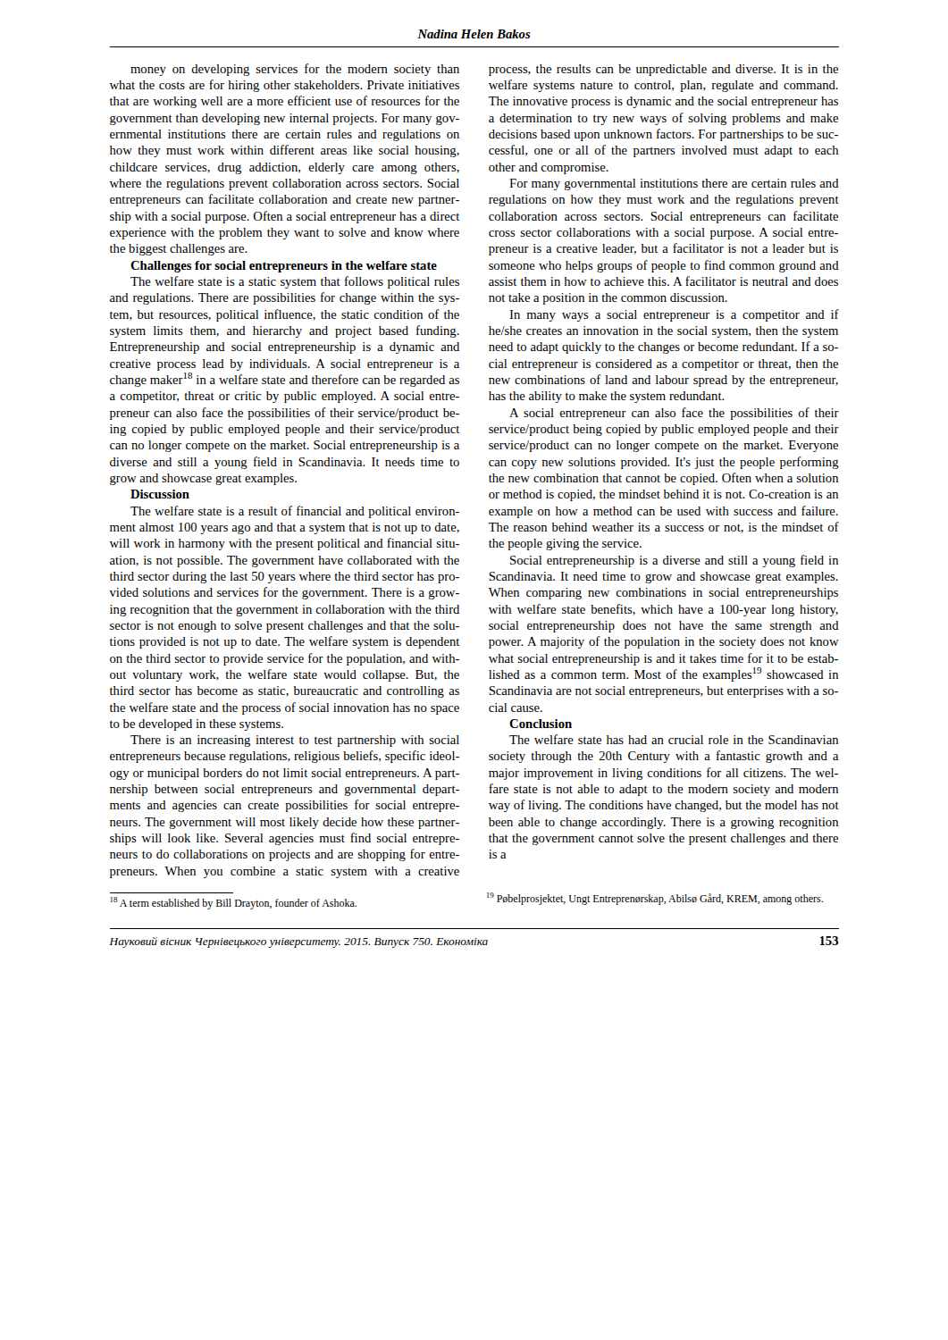Nadina Helen Bakos
money on developing services for the modern society than what the costs are for hiring other stakeholders. Private initiatives that are working well are a more efficient use of resources for the government than developing new internal projects. For many governmental institutions there are certain rules and regulations on how they must work within different areas like social housing, childcare services, drug addiction, elderly care among others, where the regulations prevent collaboration across sectors. Social entrepreneurs can facilitate collaboration and create new partnership with a social purpose. Often a social entrepreneur has a direct experience with the problem they want to solve and know where the biggest challenges are.
Challenges for social entrepreneurs in the welfare state
The welfare state is a static system that follows political rules and regulations. There are possibilities for change within the system, but resources, political influence, the static condition of the system limits them, and hierarchy and project based funding. Entrepreneurship and social entrepreneurship is a dynamic and creative process lead by individuals. A social entrepreneur is a change maker18 in a welfare state and therefore can be regarded as a competitor, threat or critic by public employed. A social entrepreneur can also face the possibilities of their service/product being copied by public employed people and their service/product can no longer compete on the market. Social entrepreneurship is a diverse and still a young field in Scandinavia. It needs time to grow and showcase great examples.
Discussion
The welfare state is a result of financial and political environment almost 100 years ago and that a system that is not up to date, will work in harmony with the present political and financial situation, is not possible. The government have collaborated with the third sector during the last 50 years where the third sector has provided solutions and services for the government. There is a growing recognition that the government in collaboration with the third sector is not enough to solve present challenges and that the solutions provided is not up to date. The welfare system is dependent on the third sector to provide service for the population, and without voluntary work, the welfare state would collapse. But, the third sector has become as static, bureaucratic and controlling as the welfare state and the process of social innovation has no space to be developed in these systems.
There is an increasing interest to test partnership with social entrepreneurs because regulations, religious beliefs, specific ideology or municipal borders do not limit social entrepreneurs. A partnership between social entrepreneurs and governmental departments and agencies can create possibilities for social entrepreneurs. The government will most likely decide how these partnerships will look like. Several agencies must find social entrepreneurs to do collaborations on projects and are shopping for entrepreneurs. When you combine a static system with a creative process, the results can be unpredictable and diverse. It is in the welfare systems nature to control, plan, regulate and command. The innovative process is dynamic and the social entrepreneur has a determination to try new ways of solving problems and make decisions based upon unknown factors. For partnerships to be successful, one or all of the partners involved must adapt to each other and compromise.
For many governmental institutions there are certain rules and regulations on how they must work and the regulations prevent collaboration across sectors. Social entrepreneurs can facilitate cross sector collaborations with a social purpose. A social entrepreneur is a creative leader, but a facilitator is not a leader but is someone who helps groups of people to find common ground and assist them in how to achieve this. A facilitator is neutral and does not take a position in the common discussion.
In many ways a social entrepreneur is a competitor and if he/she creates an innovation in the social system, then the system need to adapt quickly to the changes or become redundant. If a social entrepreneur is considered as a competitor or threat, then the new combinations of land and labour spread by the entrepreneur, has the ability to make the system redundant.
A social entrepreneur can also face the possibilities of their service/product being copied by public employed people and their service/product can no longer compete on the market. Everyone can copy new solutions provided. It's just the people performing the new combination that cannot be copied. Often when a solution or method is copied, the mindset behind it is not. Co-creation is an example on how a method can be used with success and failure. The reason behind weather its a success or not, is the mindset of the people giving the service.
Social entrepreneurship is a diverse and still a young field in Scandinavia. It need time to grow and showcase great examples. When comparing new combinations in social entrepreneurships with welfare state benefits, which have a 100-year long history, social entrepreneurship does not have the same strength and power. A majority of the population in the society does not know what social entrepreneurship is and it takes time for it to be established as a common term. Most of the examples19 showcased in Scandinavia are not social entrepreneurs, but enterprises with a social cause.
Conclusion
The welfare state has had an crucial role in the Scandinavian society through the 20th Century with a fantastic growth and a major improvement in living conditions for all citizens. The welfare state is not able to adapt to the modern society and modern way of living. The conditions have changed, but the model has not been able to change accordingly. There is a growing recognition that the government cannot solve the present challenges and there is a
18 A term established by Bill Drayton, founder of Ashoka.
19 Pøbelprosjektet, Ungt Entreprenørskap, Abilsø Gård, KREM, among others.
Науковий вісник Чернівецького університету. 2015. Випуск 750. Економіка 153